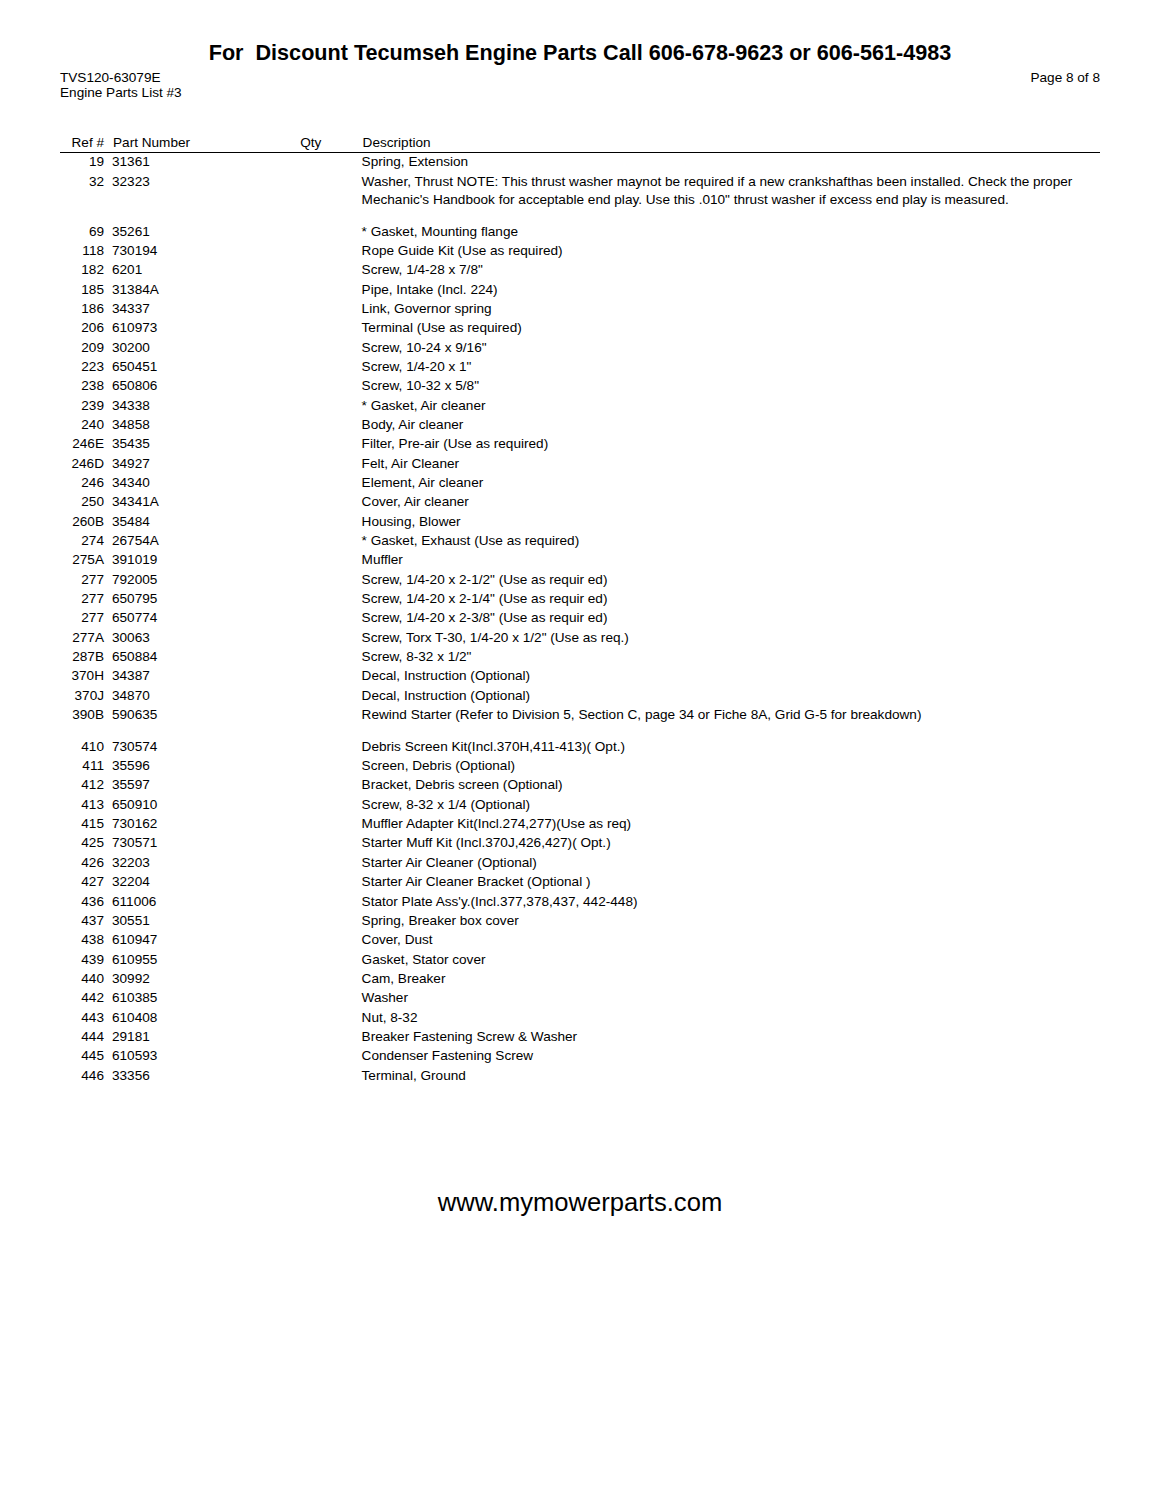For Discount Tecumseh Engine Parts Call 606-678-9623 or 606-561-4983
TVS120-63079E
Engine Parts List #3
Page 8 of 8
| Ref # | Part Number | Qty | Description |
| --- | --- | --- | --- |
| 19 | 31361 | | Spring, Extension |
| 32 | 32323 | | Washer, Thrust NOTE: This thrust washer maynot be required if a new crankshafthas been installed. Check the proper Mechanic's Handbook for acceptable end play. Use this .010" thrust washer if excess end play is measured. |
| 69 | 35261 | | * Gasket, Mounting flange |
| 118 | 730194 | | Rope Guide Kit (Use as required) |
| 182 | 6201 | | Screw, 1/4-28 x 7/8" |
| 185 | 31384A | | Pipe, Intake (Incl. 224) |
| 186 | 34337 | | Link, Governor spring |
| 206 | 610973 | | Terminal (Use as required) |
| 209 | 30200 | | Screw, 10-24 x 9/16" |
| 223 | 650451 | | Screw, 1/4-20 x 1" |
| 238 | 650806 | | Screw, 10-32 x 5/8" |
| 239 | 34338 | | * Gasket, Air cleaner |
| 240 | 34858 | | Body, Air cleaner |
| 246E | 35435 | | Filter, Pre-air (Use as required) |
| 246D | 34927 | | Felt, Air Cleaner |
| 246 | 34340 | | Element, Air cleaner |
| 250 | 34341A | | Cover, Air cleaner |
| 260B | 35484 | | Housing, Blower |
| 274 | 26754A | | * Gasket, Exhaust (Use as required) |
| 275A | 391019 | | Muffler |
| 277 | 792005 | | Screw, 1/4-20 x 2-1/2" (Use as requir ed) |
| 277 | 650795 | | Screw, 1/4-20 x 2-1/4" (Use as requir ed) |
| 277 | 650774 | | Screw, 1/4-20 x 2-3/8" (Use as requir ed) |
| 277A | 30063 | | Screw, Torx T-30, 1/4-20 x 1/2" (Use as req.) |
| 287B | 650884 | | Screw, 8-32 x 1/2" |
| 370H | 34387 | | Decal, Instruction (Optional) |
| 370J | 34870 | | Decal, Instruction (Optional) |
| 390B | 590635 | | Rewind Starter (Refer to Division 5, Section C, page 34 or Fiche 8A, Grid G-5 for breakdown) |
| 410 | 730574 | | Debris Screen Kit(Incl.370H,411-413)( Opt.) |
| 411 | 35596 | | Screen, Debris (Optional) |
| 412 | 35597 | | Bracket, Debris screen (Optional) |
| 413 | 650910 | | Screw, 8-32 x 1/4 (Optional) |
| 415 | 730162 | | Muffler Adapter Kit(Incl.274,277)(Use as req) |
| 425 | 730571 | | Starter Muff Kit (Incl.370J,426,427)( Opt.) |
| 426 | 32203 | | Starter Air Cleaner (Optional) |
| 427 | 32204 | | Starter Air Cleaner Bracket (Optional ) |
| 436 | 611006 | | Stator Plate Ass'y.(Incl.377,378,437, 442-448) |
| 437 | 30551 | | Spring, Breaker box cover |
| 438 | 610947 | | Cover, Dust |
| 439 | 610955 | | Gasket, Stator cover |
| 440 | 30992 | | Cam, Breaker |
| 442 | 610385 | | Washer |
| 443 | 610408 | | Nut, 8-32 |
| 444 | 29181 | | Breaker Fastening Screw & Washer |
| 445 | 610593 | | Condenser Fastening Screw |
| 446 | 33356 | | Terminal, Ground |
www.mymowerparts.com